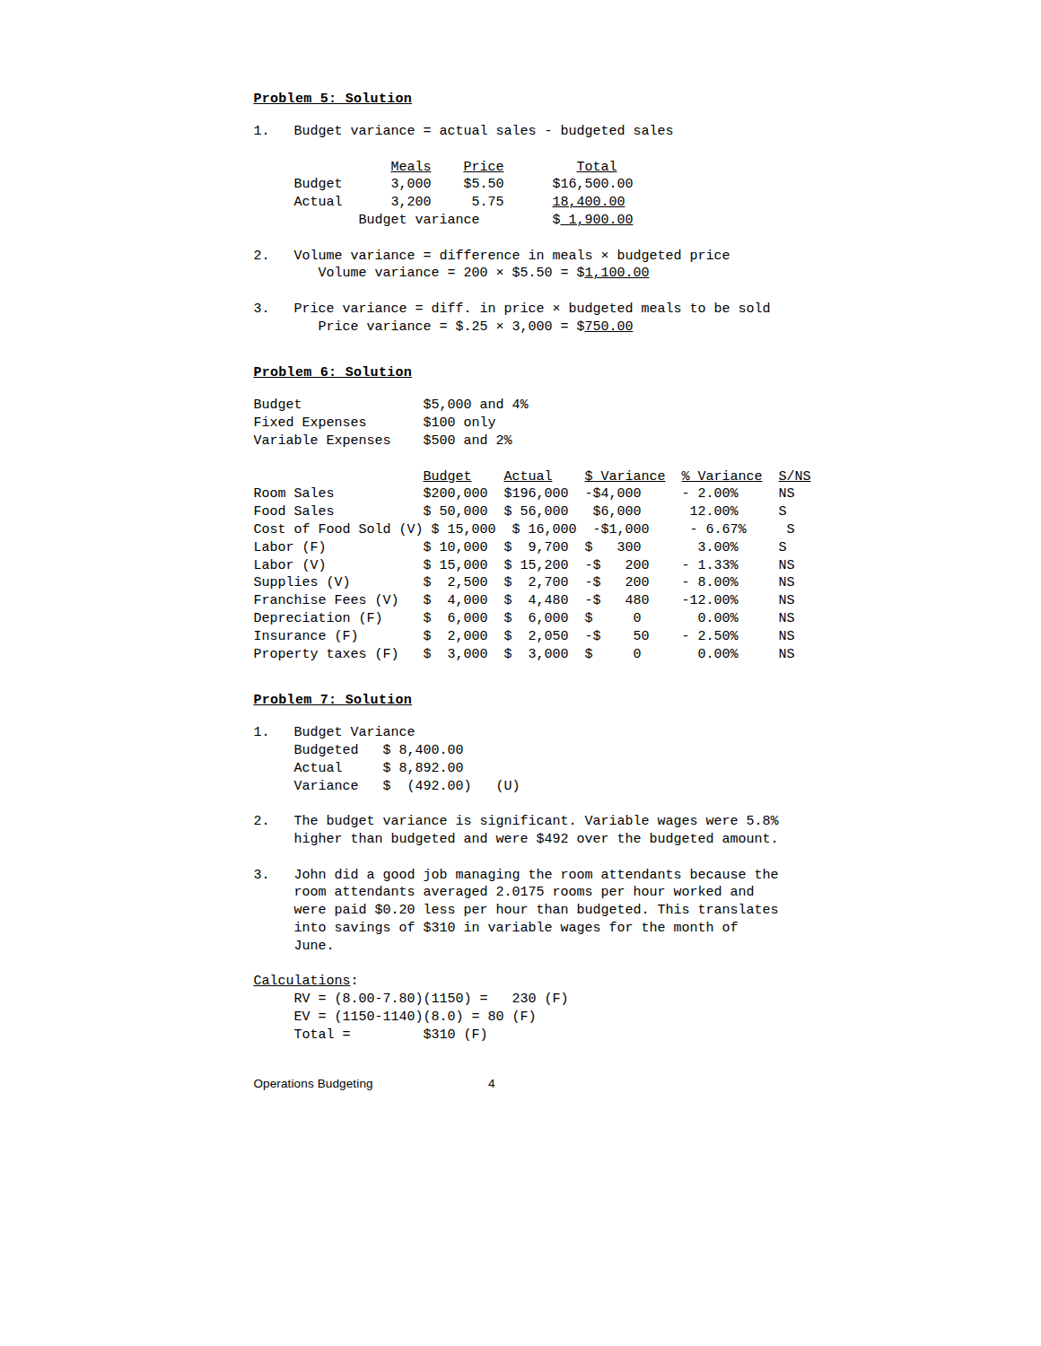Problem 5: Solution
1.   Budget variance = actual sales - budgeted sales

                 Meals    Price         Total
     Budget      3,000    $5.50      $16,500.00
     Actual      3,200     5.75      18,400.00
             Budget variance         $ 1,900.00

2.   Volume variance = difference in meals × budgeted price
        Volume variance = 200 × $5.50 = $1,100.00

3.   Price variance = diff. in price × budgeted meals to be sold
        Price variance = $.25 × 3,000 = $750.00
Problem 6: Solution
Budget               $5,000 and 4%
Fixed Expenses       $100 only
Variable Expenses    $500 and 2%

                     Budget    Actual    $ Variance  % Variance  S/NS
Room Sales           $200,000  $196,000  -$4,000     - 2.00%     NS
Food Sales           $ 50,000  $ 56,000   $6,000      12.00%     S
Cost of Food Sold (V) $ 15,000  $ 16,000  -$1,000     - 6.67%     S
Labor (F)            $ 10,000  $  9,700  $   300       3.00%     S
Labor (V)            $ 15,000  $ 15,200  -$   200    - 1.33%     NS
Supplies (V)         $  2,500  $  2,700  -$   200    - 8.00%     NS
Franchise Fees (V)   $  4,000  $  4,480  -$   480    -12.00%     NS
Depreciation (F)     $  6,000  $  6,000  $     0       0.00%     NS
Insurance (F)        $  2,000  $  2,050  -$    50    - 2.50%     NS
Property taxes (F)   $  3,000  $  3,000  $     0       0.00%     NS
Problem 7: Solution
1.   Budget Variance
     Budgeted   $ 8,400.00
     Actual     $ 8,892.00
     Variance   $  (492.00)   (U)

2.   The budget variance is significant. Variable wages were 5.8%
     higher than budgeted and were $492 over the budgeted amount.

3.   John did a good job managing the room attendants because the
     room attendants averaged 2.0175 rooms per hour worked and
     were paid $0.20 less per hour than budgeted. This translates
     into savings of $310 in variable wages for the month of
     June.

Calculations:
     RV = (8.00-7.80)(1150) =   230 (F)
     EV = (1150-1140)(8.0) = 80 (F)
     Total =         $310 (F)
Operations Budgeting4